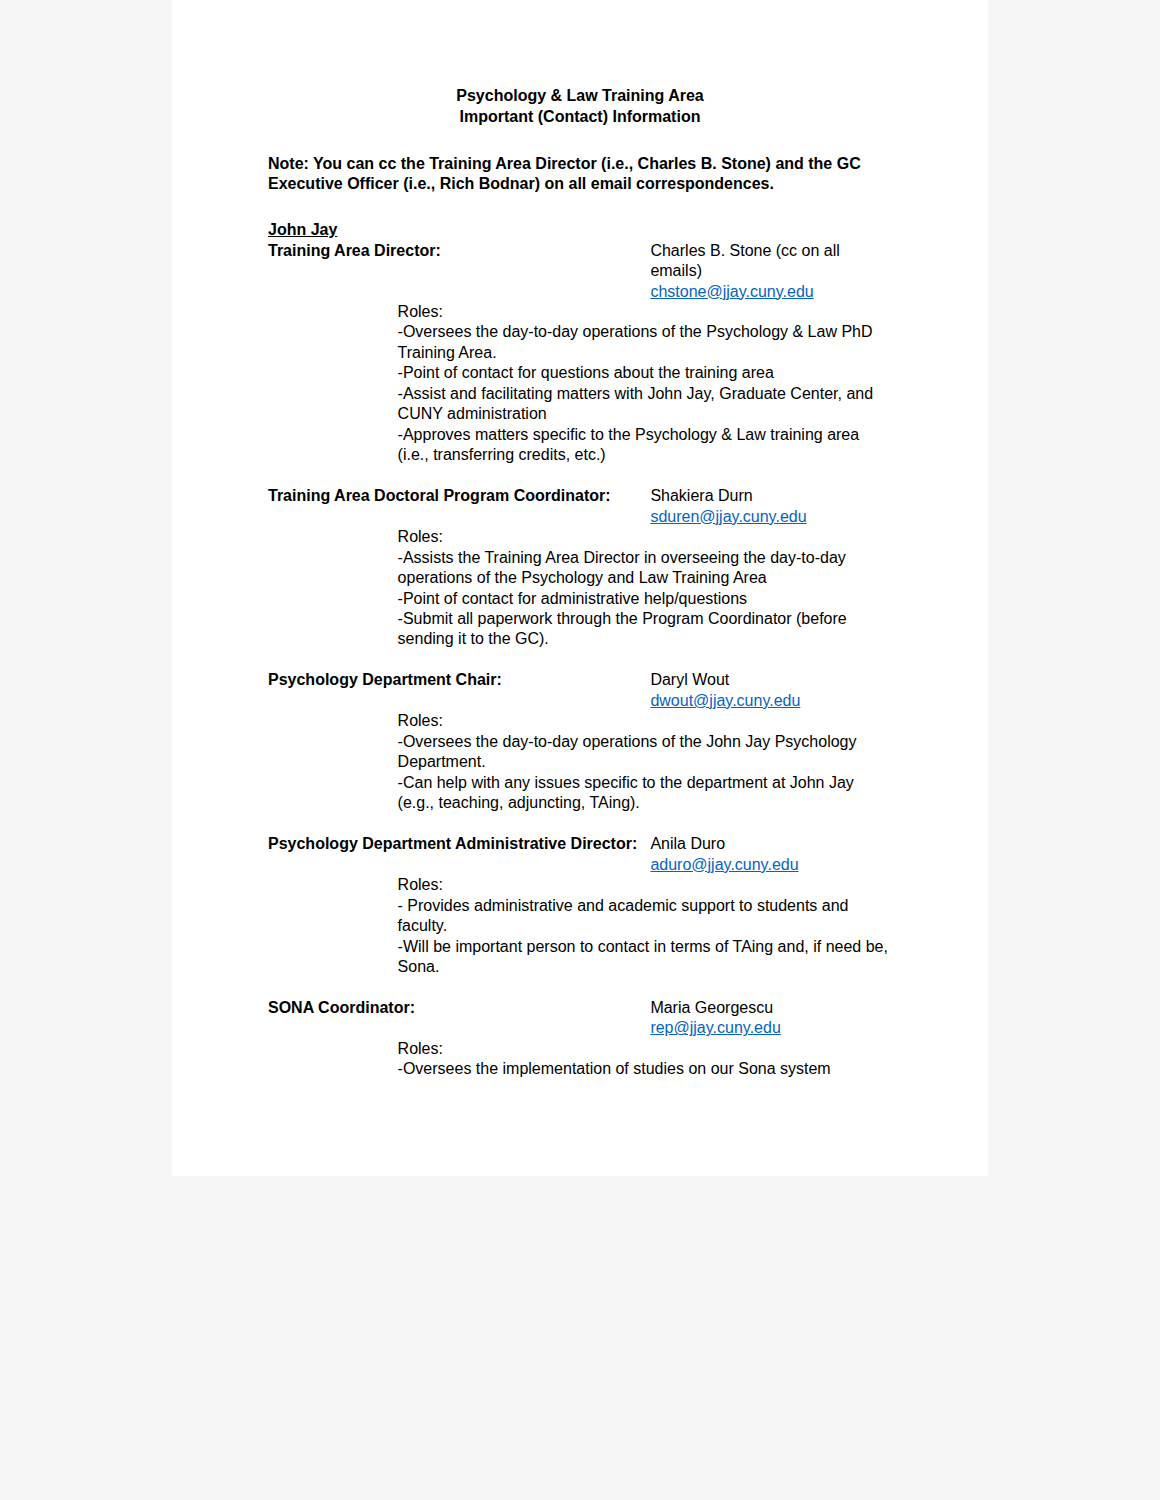Psychology & Law Training Area Important (Contact) Information
Note: You can cc the Training Area Director (i.e., Charles B. Stone) and the GC Executive Officer (i.e., Rich Bodnar) on all email correspondences.
John Jay
Training Area Director: Charles B. Stone (cc on all emails) chstone@jjay.cuny.edu
Roles:
Oversees the day-to-day operations of the Psychology & Law PhD Training Area.
Point of contact for questions about the training area
Assist and facilitating matters with John Jay, Graduate Center, and CUNY administration
Approves matters specific to the Psychology & Law training area (i.e., transferring credits, etc.)
Training Area Doctoral Program Coordinator: Shakiera Durn sduren@jjay.cuny.edu
Roles:
Assists the Training Area Director in overseeing the day-to-day operations of the Psychology and Law Training Area
Point of contact for administrative help/questions
Submit all paperwork through the Program Coordinator (before sending it to the GC).
Psychology Department Chair: Daryl Wout dwout@jjay.cuny.edu
Roles:
Oversees the day-to-day operations of the John Jay Psychology Department.
Can help with any issues specific to the department at John Jay (e.g., teaching, adjuncting, TAing).
Psychology Department Administrative Director: Anila Duro aduro@jjay.cuny.edu
Roles:
Provides administrative and academic support to students and faculty.
Will be important person to contact in terms of TAing and, if need be, Sona.
SONA Coordinator: Maria Georgescu rep@jjay.cuny.edu
Roles:
Oversees the implementation of studies on our Sona system